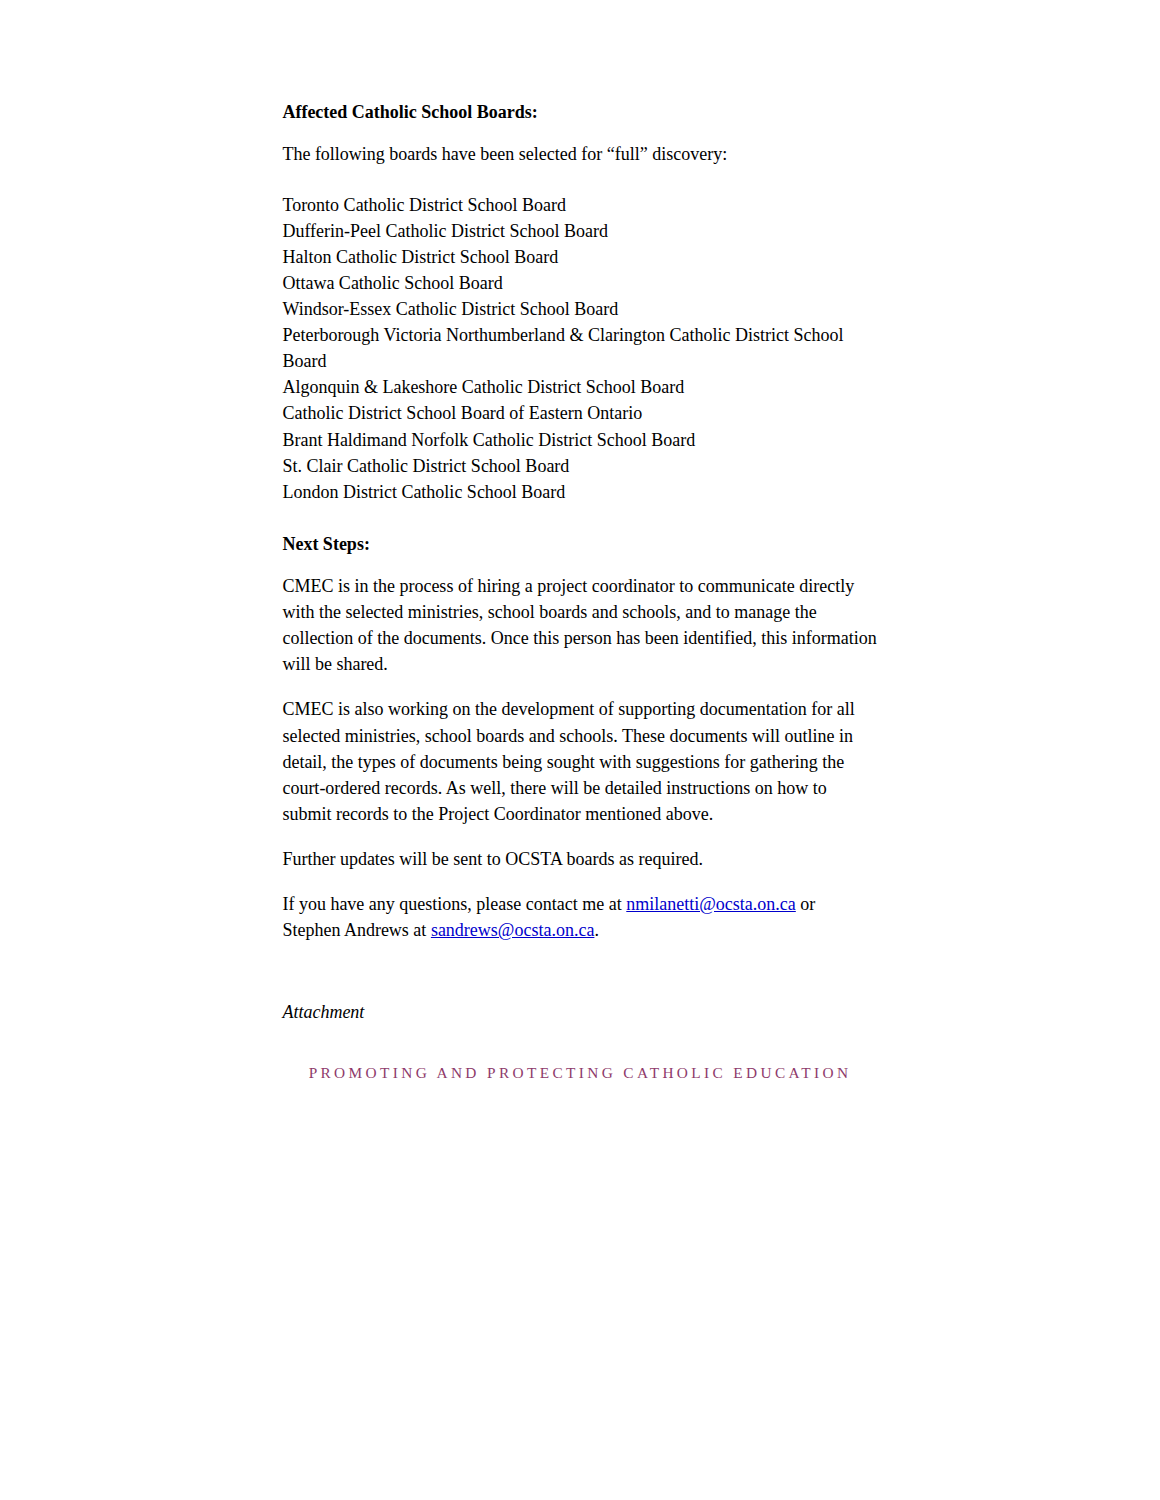Affected Catholic School Boards:
The following boards have been selected for “full” discovery:
Toronto Catholic District School Board
Dufferin-Peel Catholic District School Board
Halton Catholic District School Board
Ottawa Catholic School Board
Windsor-Essex Catholic District School Board
Peterborough Victoria Northumberland & Clarington Catholic District School Board
Algonquin & Lakeshore Catholic District School Board
Catholic District School Board of Eastern Ontario
Brant Haldimand Norfolk Catholic District School Board
St. Clair Catholic District School Board
London District Catholic School Board
Next Steps:
CMEC is in the process of hiring a project coordinator to communicate directly with the selected ministries, school boards and schools, and to manage the collection of the documents. Once this person has been identified, this information will be shared.
CMEC is also working on the development of supporting documentation for all selected ministries, school boards and schools. These documents will outline in detail, the types of documents being sought with suggestions for gathering the court-ordered records. As well, there will be detailed instructions on how to submit records to the Project Coordinator mentioned above.
Further updates will be sent to OCSTA boards as required.
If you have any questions, please contact me at nmilanetti@ocsta.on.ca or Stephen Andrews at sandrews@ocsta.on.ca.
Attachment
PROMOTING AND PROTECTING CATHOLIC EDUCATION